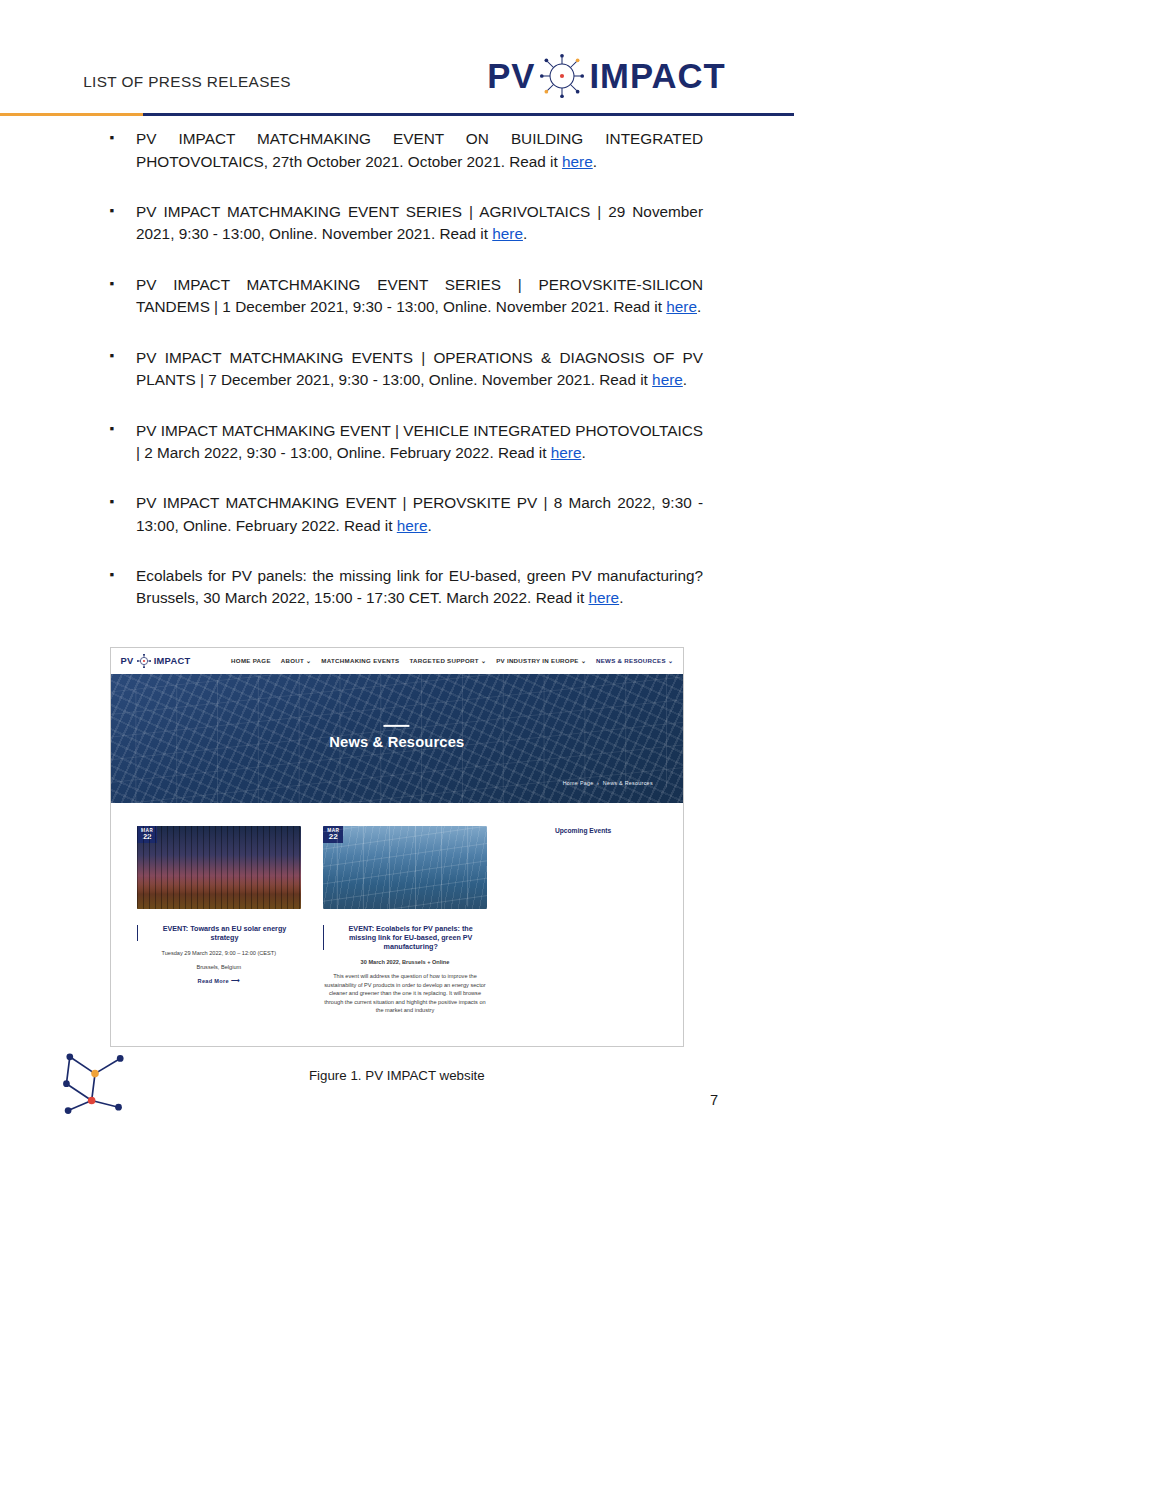List of press releases
PV IMPACT
PV IMPACT MATCHMAKING EVENT ON BUILDING INTEGRATED PHOTOVOLTAICS, 27th October 2021. October 2021. Read it here.
PV IMPACT MATCHMAKING EVENT SERIES | AGRIVOLTAICS | 29 November 2021, 9:30 - 13:00, Online. November 2021. Read it here.
PV IMPACT MATCHMAKING EVENT SERIES | PEROVSKITE-SILICON TANDEMS | 1 December 2021, 9:30 - 13:00, Online. November 2021. Read it here.
PV IMPACT MATCHMAKING EVENTS | OPERATIONS & DIAGNOSIS OF PV PLANTS | 7 December 2021, 9:30 - 13:00, Online. November 2021. Read it here.
PV IMPACT MATCHMAKING EVENT | VEHICLE INTEGRATED PHOTOVOLTAICS | 2 March 2022, 9:30 - 13:00, Online. February 2022. Read it here.
PV IMPACT MATCHMAKING EVENT | PEROVSKITE PV | 8 March 2022, 9:30 - 13:00, Online. February 2022. Read it here.
Ecolabels for PV panels: the missing link for EU-based, green PV manufacturing? Brussels, 30 March 2022, 15:00 - 17:30 CET. March 2022. Read it here.
PV IMPACT
Home Page
About ⌄
Matchmaking Events
Targeted Support ⌄
PV Industry in Europe ⌄
News & Resources ⌄
News & Resources
Home Page › News & Resources
MAR 22
EVENT: Towards an EU solar energy strategy
Tuesday 29 March 2022, 9:00 – 12:00 (CEST)
Brussels, Belgium
Read More ⟶
MAR 22
EVENT: Ecolabels for PV panels: the missing link for EU-based, green PV manufacturing?
30 March 2022, Brussels + Online
This event will address the question of how to improve the sustainability of PV products in order to develop an energy sector cleaner and greener than the one it is replacing. It will browse through the current situation and highlight the positive impacts on the market and industry
Upcoming Events
Figure 1. PV IMPACT website
7